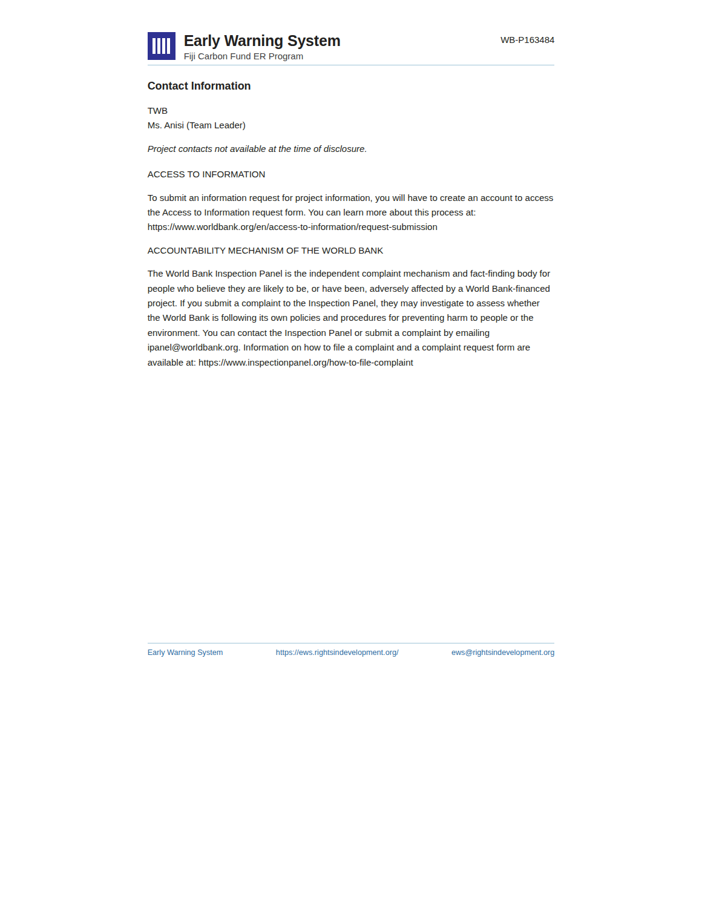Early Warning System
Fiji Carbon Fund ER Program
WB-P163484
Contact Information
TWB
Ms. Anisi (Team Leader)
Project contacts not available at the time of disclosure.
ACCESS TO INFORMATION
To submit an information request for project information, you will have to create an account to access the Access to Information request form. You can learn more about this process at: https://www.worldbank.org/en/access-to-information/request-submission
ACCOUNTABILITY MECHANISM OF THE WORLD BANK
The World Bank Inspection Panel is the independent complaint mechanism and fact-finding body for people who believe they are likely to be, or have been, adversely affected by a World Bank-financed project. If you submit a complaint to the Inspection Panel, they may investigate to assess whether the World Bank is following its own policies and procedures for preventing harm to people or the environment. You can contact the Inspection Panel or submit a complaint by emailing ipanel@worldbank.org. Information on how to file a complaint and a complaint request form are available at: https://www.inspectionpanel.org/how-to-file-complaint
Early Warning System
https://ews.rightsindevelopment.org/
ews@rightsindevelopment.org